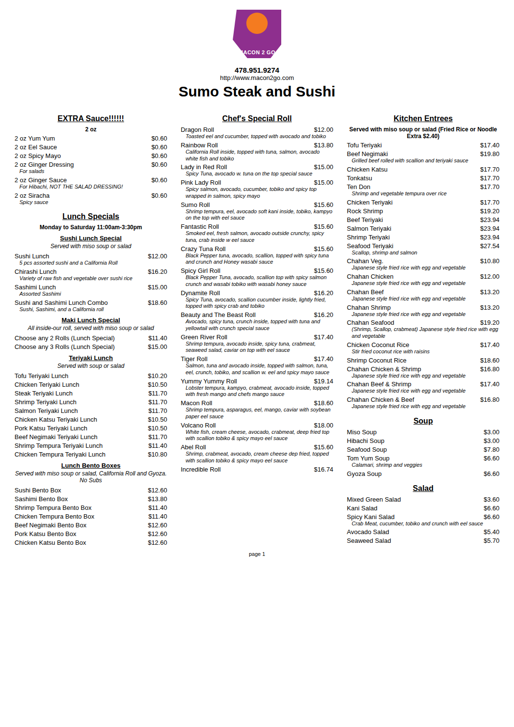MACON 2 GO
478.951.9274
http://www.macon2go.com
Sumo Steak and Sushi
EXTRA Sauce!!!!!!
2 oz
2 oz Yum Yum$0.60
2 oz Eel Sauce$0.60
2 oz Spicy Mayo$0.60
2 oz Ginger Dressing$0.60
For salads
2 oz Ginger Sauce$0.60
For Hibachi, NOT THE SALAD DRESSING!
2 oz Siracha$0.60
Spicy sauce
Lunch Specials
Monday to Saturday 11:00am-3:30pm
Sushi Lunch Special
Served with miso soup or salad
Sushi Lunch$12.00
5 pcs assorted sushi and a California Roll
Chirashi Lunch$16.20
Variety of raw fish and vegetable over sushi rice
Sashimi Lunch$15.00
Assorted Sashimi
Sushi and Sashimi Lunch Combo$18.60
Sushi, Sashimi, and a California roll
Maki Lunch Special
All inside-our roll, served with miso soup or salad
Choose any 2 Rolls (Lunch Special)$11.40
Choose any 3 Rolls (Lunch Special)$15.00
Teriyaki Lunch
Served with soup or salad
Tofu Teriyaki Lunch$10.20
Chicken Teriyaki Lunch$10.50
Steak Teriyaki Lunch$11.70
Shrimp Teriyaki Lunch$11.70
Salmon Teriyaki Lunch$11.70
Chicken Katsu Teriyaki Lunch$10.50
Pork Katsu Teriyaki Lunch$10.50
Beef Negimaki Teriyaki Lunch$11.70
Shrimp Tempura Teriyaki Lunch$11.40
Chicken Tempura Teriyaki Lunch$10.80
Lunch Bento Boxes
Served with miso soup or salad, California Roll and Gyoza. No Subs
Sushi Bento Box$12.60
Sashimi Bento Box$13.80
Shrimp Tempura Bento Box$11.40
Chicken Tempura Bento Box$11.40
Beef Negimaki Bento Box$12.60
Pork Katsu Bento Box$12.60
Chicken Katsu Bento Box$12.60
Chef's Special Roll
Dragon Roll$12.00
Toasted eel and cucumber, topped with avocado and tobiko
Rainbow Roll$13.80
California Roll inside, topped with tuna, salmon, avocado white fish and tobiko
Lady in Red Roll$15.00
Spicy Tuna, avocado w. tuna on the top special sauce
Pink Lady Roll$15.00
Spicy salmon, avocado, cucumber, tobiko and spicy top wrapped in salmon, spicy mayo
Sumo Roll$15.60
Shrimp tempura, eel, avocado soft kani inside, tobiko, kampyo on the top with eel sauce
Fantastic Roll$15.60
Smoked eel, fresh salmon, avocado outside crunchy, spicy tuna, crab inside w eel sauce
Crazy Tuna Roll$15.60
Black Pepper tuna, avocado, scallion, topped with spicy tuna and crunch and Honey wasabi sauce
Spicy Girl Roll$15.60
Black Pepper Tuna, avocado, scallion top with spicy salmon crunch and wasabi tobiko with wasabi honey sauce
Dynamite Roll$16.20
Spicy Tuna, avocado, scallion cucumber inside, lightly fried, topped with spicy crab and tobiko
Beauty and The Beast Roll$16.20
Avocado, spicy tuna, crunch inside, topped with tuna and yellowtail with crunch special sauce
Green River Roll$17.40
Shrimp tempura, avocado inside, spicy tuna, crabmeat, seaweed salad, caviar on top with eel sauce
Tiger Roll$17.40
Salmon, tuna and avocado inside, topped with salmon, tuna, eel, crunch, tobiko, and scallion w. eel and spicy mayo sauce
Yummy Yummy Roll$19.14
Lobster tempura, kampyo, crabmeat, avocado inside, topped with fresh mango and chefs mango sauce
Macon Roll$18.60
Shrimp tempura, asparagus, eel, mango, caviar with soybean paper eel sauce
Volcano Roll$18.00
White fish, cream cheese, avocado, crabmeat, deep fried top with scallion tobiko & spicy mayo eel sauce
Abel Roll$15.60
Shrimp, crabmeat, avocado, cream cheese dep fried, topped with scallion tobiko & spicy mayo eel sauce
Incredible Roll$16.74
Kitchen Entrees
Served with miso soup or salad (Fried Rice or Noodle Extra $2.40)
Tofu Teriyaki$17.40
Beef Negimaki$19.80
Grilled beef rolled with scallion and teriyaki sauce
Chicken Katsu$17.70
Tonkatsu$17.70
Ten Don$17.70
Shrimp and vegetable tempura over rice
Chicken Teriyaki$17.70
Rock Shrimp$19.20
Beef Teriyaki$23.94
Salmon Teriyaki$23.94
Shrimp Teriyaki$23.94
Seafood Teriyaki$27.54
Scallop, shrimp and salmon
Chahan Veg.$10.80
Japanese style fried rice with egg and vegetable
Chahan Chicken$12.00
Japanese style fried rice with egg and vegetable
Chahan Beef$13.20
Japanese style fried rice with egg and vegetable
Chahan Shrimp$13.20
Japanese style fried rice with egg and vegetable
Chahan Seafood$19.20
(Shrimp, Scallop, crabmeat) Japanese style fried rice with egg and vegetable
Chicken Coconut Rice$17.40
Stir fried coconut rice with raisins
Shrimp Coconut Rice$18.60
Chahan Chicken & Shrimp$16.80
Japanese style fried rice with egg and vegetable
Chahan Beef & Shrimp$17.40
Japanese style fried rice with egg and vegetable
Chahan Chicken & Beef$16.80
Japanese style fried rice with egg and vegetable
Soup
Miso Soup$3.00
Hibachi Soup$3.00
Seafood Soup$7.80
Tom Yum Soup$6.60
Calamari, shrimp and veggies
Gyoza Soup$6.60
Salad
Mixed Green Salad$3.60
Kani Salad$6.60
Spicy Kani Salad$6.60
Crab Meat, cucumber, tobiko and crunch with eel sauce
Avocado Salad$5.40
Seaweed Salad$5.70
page 1